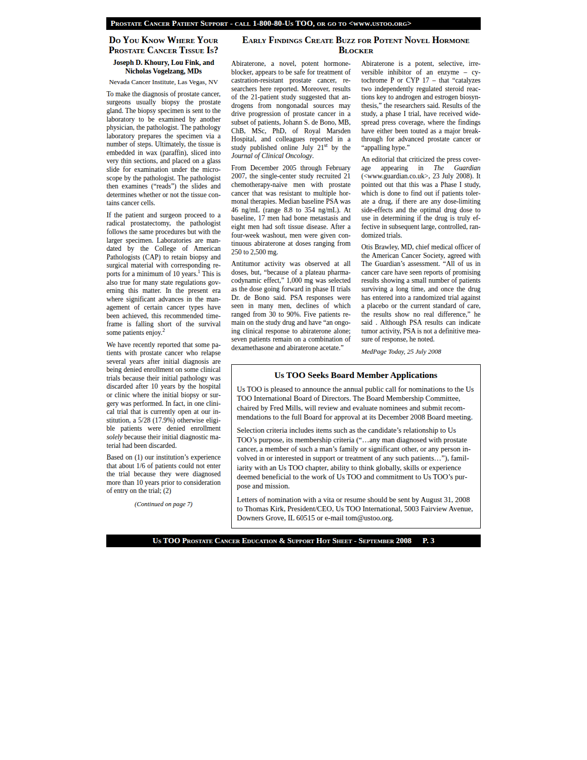Prostate Cancer Patient Support - call 1-800-80-Us TOO, or go to <www.ustoo.org>
Do You Know Where Your Prostate Cancer Tissue Is?
Joseph D. Khoury, Lou Fink, and Nicholas Vogelzang, MDs
Nevada Cancer Institute, Las Vegas, NV
To make the diagnosis of prostate cancer, surgeons usually biopsy the prostate gland. The biopsy specimen is sent to the laboratory to be examined by another physician, the pathologist. The pathology laboratory prepares the specimen via a number of steps. Ultimately, the tissue is embedded in wax (paraffin), sliced into very thin sections, and placed on a glass slide for examination under the microscope by the pathologist. The pathologist then examines (“reads”) the slides and determines whether or not the tissue contains cancer cells.
If the patient and surgeon proceed to a radical prostatectomy, the pathologist follows the same procedures but with the larger specimen. Laboratories are mandated by the College of American Pathologists (CAP) to retain biopsy and surgical material with corresponding reports for a minimum of 10 years.1 This is also true for many state regulations governing this matter. In the present era where significant advances in the management of certain cancer types have been achieved, this recommended timeframe is falling short of the survival some patients enjoy.2
We have recently reported that some patients with prostate cancer who relapse several years after initial diagnosis are being denied enrollment on some clinical trials because their initial pathology was discarded after 10 years by the hospital or clinic where the initial biopsy or surgery was performed. In fact, in one clinical trial that is currently open at our institution, a 5/28 (17.9%) otherwise eligible patients were denied enrollment solely because their initial diagnostic material had been discarded.
Based on (1) our institution’s experience that about 1/6 of patients could not enter the trial because they were diagnosed more than 10 years prior to consideration of entry on the trial; (2)
(Continued on page 7)
Early Findings Create Buzz for Potent Novel Hormone Blocker
Abiraterone, a novel, potent hormone-blocker, appears to be safe for treatment of castration-resistant prostate cancer, researchers here reported. Moreover, results of the 21-patient study suggested that androgens from nongonadal sources may drive progression of prostate cancer in a subset of patients, Johann S. de Bono, MB, ChB, MSc, PhD, of Royal Marsden Hospital, and colleagues reported in a study published online July 21st by the Journal of Clinical Oncology.
From December 2005 through February 2007, the single-center study recruited 21 chemotherapy-naive men with prostate cancer that was resistant to multiple hormonal therapies. Median baseline PSA was 46 ng/mL (range 8.8 to 354 ng/mL). At baseline, 17 men had bone metastasis and eight men had soft tissue disease. After a four-week washout, men were given continuous abiraterone at doses ranging from 250 to 2,500 mg.
Antitumor activity was observed at all doses, but, “because of a plateau pharmacodynamic effect,” 1,000 mg was selected as the dose going forward in phase II trials Dr. de Bono said. PSA responses were seen in many men, declines of which ranged from 30 to 90%. Five patients remain on the study drug and have “an ongoing clinical response to abiraterone alone; seven patients remain on a combination of dexamethasone and abiraterone acetate.”
Abiraterone is a potent, selective, irreversible inhibitor of an enzyme – cytochrome P or CYP 17 – that “catalyzes two independently regulated steroid reactions key to androgen and estrogen biosynthesis,” the researchers said. Results of the study, a phase I trial, have received widespread press coverage, where the findings have either been touted as a major breakthrough for advanced prostate cancer or “appalling hype.”
An editorial that criticized the press coverage appearing in The Guardian (<www.guardian.co.uk>, 23 July 2008). It pointed out that this was a Phase I study, which is done to find out if patients tolerate a drug, if there are any dose-limiting side-effects and the optimal drug dose to use in determining if the drug is truly effective in subsequent large, controlled, randomized trials.
Otis Brawley, MD, chief medical officer of the American Cancer Society, agreed with The Guardian’s assessment. “All of us in cancer care have seen reports of promising results showing a small number of patients surviving a long time, and once the drug has entered into a randomized trial against a placebo or the current standard of care, the results show no real difference,” he said . Although PSA results can indicate tumor activity, PSA is not a definitive measure of response, he noted.
MedPage Today, 25 July 2008
Us TOO Seeks Board Member Applications
Us TOO is pleased to announce the annual public call for nominations to the Us TOO International Board of Directors. The Board Membership Committee, chaired by Fred Mills, will review and evaluate nominees and submit recommendations to the full Board for approval at its December 2008 Board meeting.
Selection criteria includes items such as the candidate’s relationship to Us TOO’s purpose, its membership criteria (“…any man diagnosed with prostate cancer, a member of such a man’s family or significant other, or any person involved in or interested in support or treatment of any such patients…”), familiarity with an Us TOO chapter, ability to think globally, skills or experience deemed beneficial to the work of Us TOO and commitment to Us TOO’s purpose and mission.
Letters of nomination with a vita or resume should be sent by August 31, 2008 to Thomas Kirk, President/CEO, Us TOO International, 5003 Fairview Avenue, Downers Grove, IL 60515 or e-mail tom@ustoo.org.
Us TOO Prostate Cancer Education & Support Hot Sheet - September 2008 P. 3